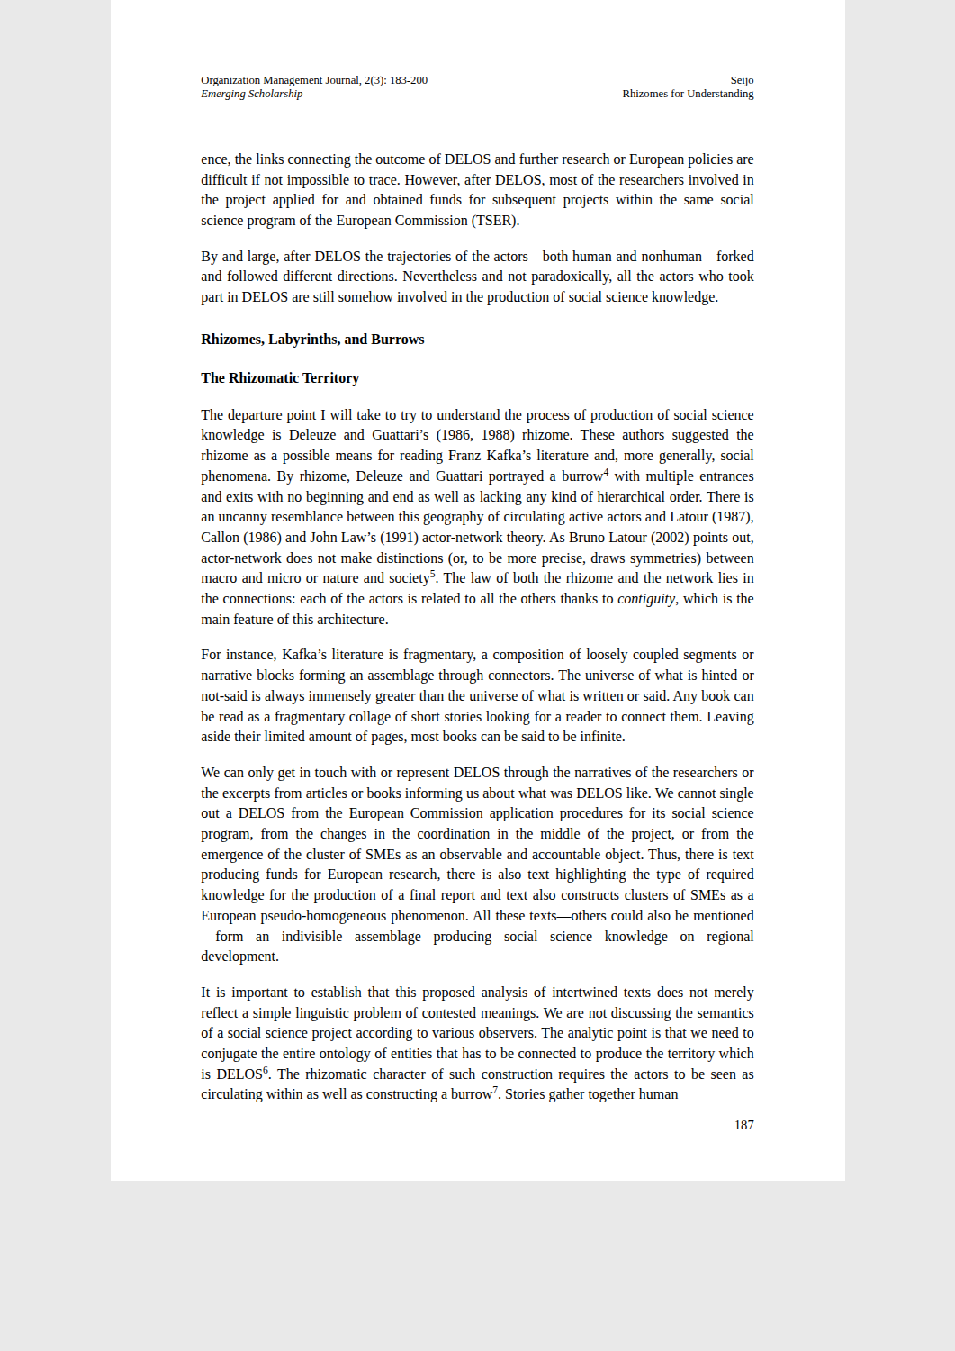Organization Management Journal, 2(3): 183-200
Seijo
Emerging Scholarship
Rhizomes for Understanding
ence, the links connecting the outcome of DELOS and further research or European policies are difficult if not impossible to trace. However, after DELOS, most of the researchers involved in the project applied for and obtained funds for subsequent projects within the same social science program of the European Commission (TSER).
By and large, after DELOS the trajectories of the actors—both human and nonhuman—forked and followed different directions. Nevertheless and not paradoxically, all the actors who took part in DELOS are still somehow involved in the production of social science knowledge.
Rhizomes, Labyrinths, and Burrows
The Rhizomatic Territory
The departure point I will take to try to understand the process of production of social science knowledge is Deleuze and Guattari’s (1986, 1988) rhizome. These authors suggested the rhizome as a possible means for reading Franz Kafka’s literature and, more generally, social phenomena. By rhizome, Deleuze and Guattari portrayed a burrow4 with multiple entrances and exits with no beginning and end as well as lacking any kind of hierarchical order. There is an uncanny resemblance between this geography of circulating active actors and Latour (1987), Callon (1986) and John Law’s (1991) actor-network theory. As Bruno Latour (2002) points out, actor-network does not make distinctions (or, to be more precise, draws symmetries) between macro and micro or nature and society5. The law of both the rhizome and the network lies in the connections: each of the actors is related to all the others thanks to contiguity, which is the main feature of this architecture.
For instance, Kafka’s literature is fragmentary, a composition of loosely coupled segments or narrative blocks forming an assemblage through connectors. The universe of what is hinted or not-said is always immensely greater than the universe of what is written or said. Any book can be read as a fragmentary collage of short stories looking for a reader to connect them. Leaving aside their limited amount of pages, most books can be said to be infinite.
We can only get in touch with or represent DELOS through the narratives of the researchers or the excerpts from articles or books informing us about what was DELOS like. We cannot single out a DELOS from the European Commission application procedures for its social science program, from the changes in the coordination in the middle of the project, or from the emergence of the cluster of SMEs as an observable and accountable object. Thus, there is text producing funds for European research, there is also text highlighting the type of required knowledge for the production of a final report and text also constructs clusters of SMEs as a European pseudo-homogeneous phenomenon. All these texts—others could also be mentioned—form an indivisible assemblage producing social science knowledge on regional development.
It is important to establish that this proposed analysis of intertwined texts does not merely reflect a simple linguistic problem of contested meanings. We are not discussing the semantics of a social science project according to various observers. The analytic point is that we need to conjugate the entire ontology of entities that has to be connected to produce the territory which is DELOS6. The rhizomatic character of such construction requires the actors to be seen as circulating within as well as constructing a burrow7. Stories gather together human
187